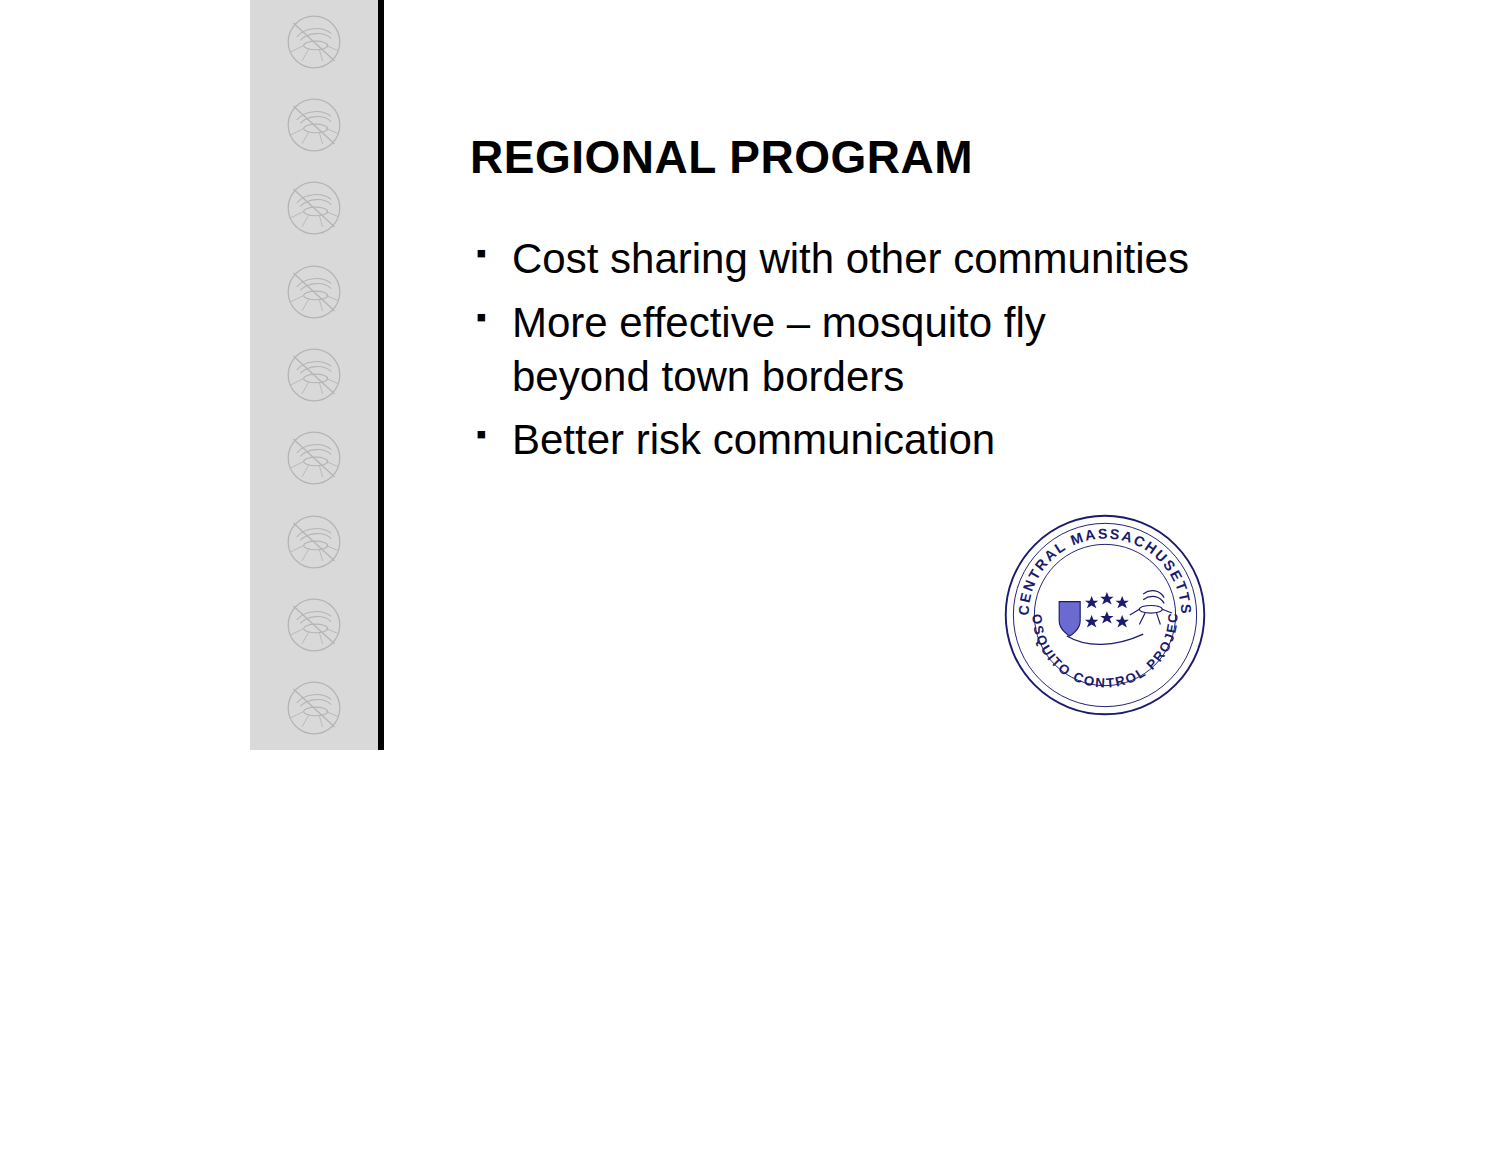REGIONAL PROGRAM
Cost sharing with other communities
More effective – mosquito fly beyond town borders
Better risk communication
CENTRAL MASSACHUSETTS MOSQUITO CONTROL PROJECT